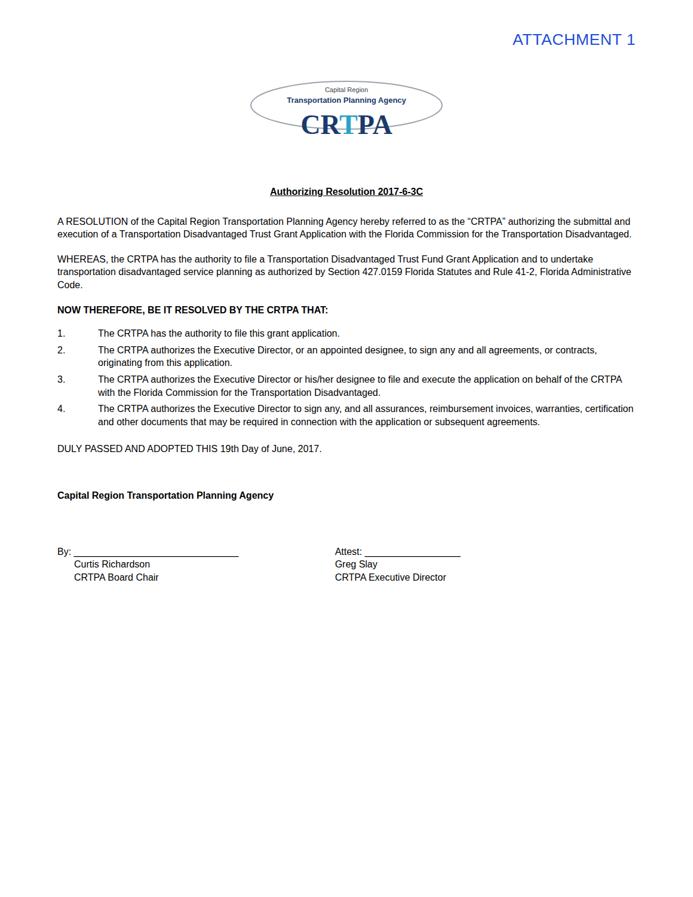ATTACHMENT 1
Capital Region Transportation Planning Agency CRTPA
Authorizing Resolution 2017-6-3C
A RESOLUTION of the Capital Region Transportation Planning Agency hereby referred to as the “CRTPA” authorizing the submittal and execution of a Transportation Disadvantaged Trust Grant Application with the Florida Commission for the Transportation Disadvantaged.
WHEREAS, the CRTPA has the authority to file a Transportation Disadvantaged Trust Fund Grant Application and to undertake transportation disadvantaged service planning as authorized by Section 427.0159 Florida Statutes and Rule 41-2, Florida Administrative Code.
NOW THEREFORE, BE IT RESOLVED BY THE CRTPA THAT:
The CRTPA has the authority to file this grant application.
The CRTPA authorizes the Executive Director, or an appointed designee, to sign any and all agreements, or contracts, originating from this application.
The CRTPA authorizes the Executive Director or his/her designee to file and execute the application on behalf of the CRTPA with the Florida Commission for the Transportation Disadvantaged.
The CRTPA authorizes the Executive Director to sign any, and all assurances, reimbursement invoices, warranties, certification and other documents that may be required in connection with the application or subsequent agreements.
DULY PASSED AND ADOPTED THIS 19th Day of June, 2017.
Capital Region Transportation Planning Agency
| By: _______________________________ Curtis Richardson CRTPA Board Chair | Attest: __________________ Greg Slay CRTPA Executive Director |